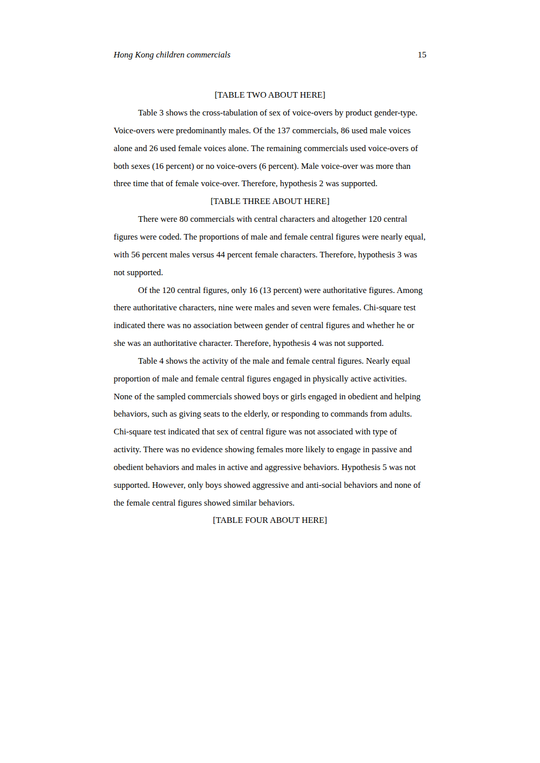Hong Kong children commercials 15
[TABLE TWO ABOUT HERE]
Table 3 shows the cross-tabulation of sex of voice-overs by product gender-type. Voice-overs were predominantly males. Of the 137 commercials, 86 used male voices alone and 26 used female voices alone. The remaining commercials used voice-overs of both sexes (16 percent) or no voice-overs (6 percent). Male voice-over was more than three time that of female voice-over. Therefore, hypothesis 2 was supported.
[TABLE THREE ABOUT HERE]
There were 80 commercials with central characters and altogether 120 central figures were coded. The proportions of male and female central figures were nearly equal, with 56 percent males versus 44 percent female characters. Therefore, hypothesis 3 was not supported.
Of the 120 central figures, only 16 (13 percent) were authoritative figures. Among there authoritative characters, nine were males and seven were females. Chi-square test indicated there was no association between gender of central figures and whether he or she was an authoritative character. Therefore, hypothesis 4 was not supported.
Table 4 shows the activity of the male and female central figures. Nearly equal proportion of male and female central figures engaged in physically active activities. None of the sampled commercials showed boys or girls engaged in obedient and helping behaviors, such as giving seats to the elderly, or responding to commands from adults. Chi-square test indicated that sex of central figure was not associated with type of activity. There was no evidence showing females more likely to engage in passive and obedient behaviors and males in active and aggressive behaviors. Hypothesis 5 was not supported. However, only boys showed aggressive and anti-social behaviors and none of the female central figures showed similar behaviors.
[TABLE FOUR ABOUT HERE]